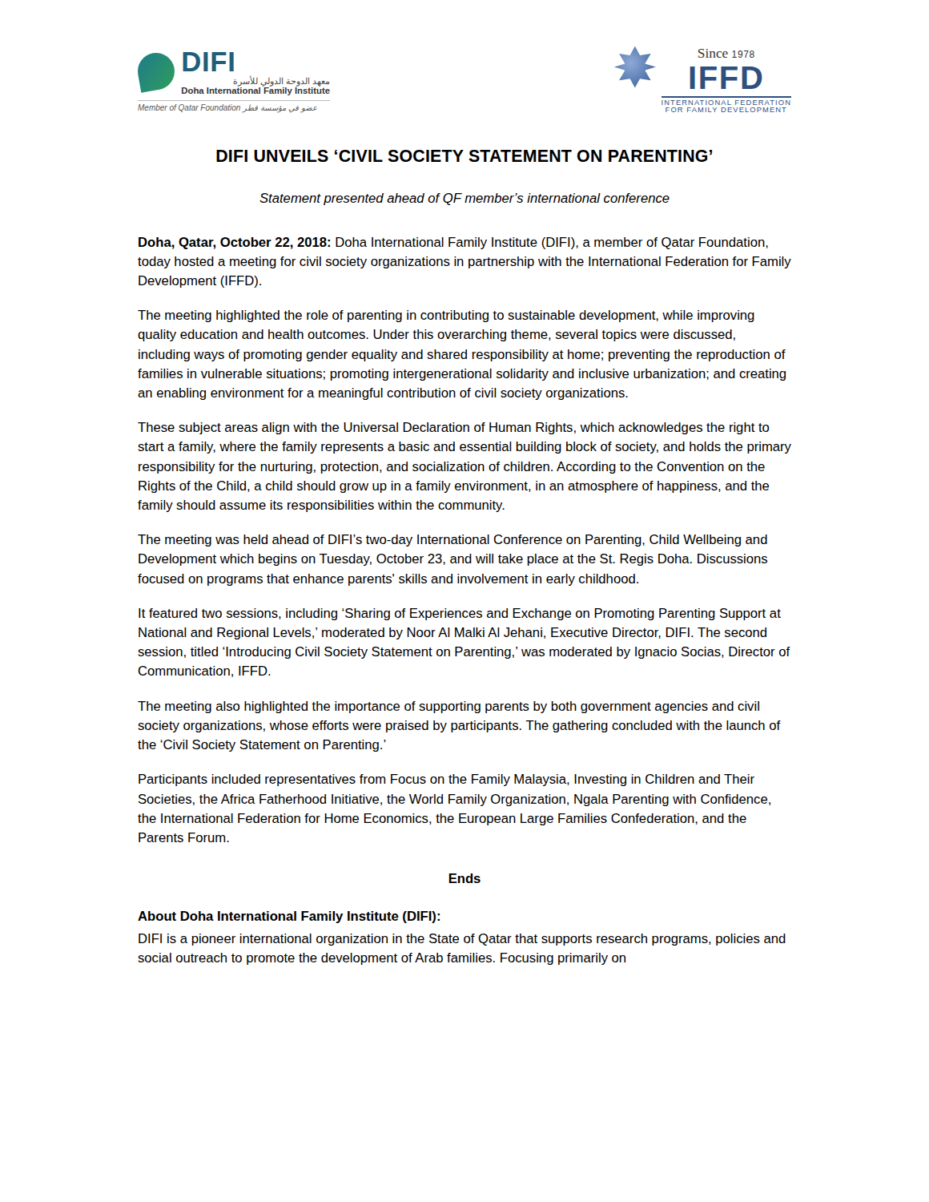DIFI
معهد الدوحة الدولي للأسرة
Doha International Family Institute
Member of Qatar Foundation عضو في مؤسسة قطر
Since 1978
IFFD
INTERNATIONAL FEDERATION
FOR FAMILY DEVELOPMENT
DIFI UNVEILS ‘CIVIL SOCIETY STATEMENT ON PARENTING’
Statement presented ahead of QF member’s international conference
Doha, Qatar, October 22, 2018: Doha International Family Institute (DIFI), a member of Qatar Foundation, today hosted a meeting for civil society organizations in partnership with the International Federation for Family Development (IFFD).
The meeting highlighted the role of parenting in contributing to sustainable development, while improving quality education and health outcomes. Under this overarching theme, several topics were discussed, including ways of promoting gender equality and shared responsibility at home; preventing the reproduction of families in vulnerable situations; promoting intergenerational solidarity and inclusive urbanization; and creating an enabling environment for a meaningful contribution of civil society organizations.
These subject areas align with the Universal Declaration of Human Rights, which acknowledges the right to start a family, where the family represents a basic and essential building block of society, and holds the primary responsibility for the nurturing, protection, and socialization of children. According to the Convention on the Rights of the Child, a child should grow up in a family environment, in an atmosphere of happiness, and the family should assume its responsibilities within the community.
The meeting was held ahead of DIFI’s two-day International Conference on Parenting, Child Wellbeing and Development which begins on Tuesday, October 23, and will take place at the St. Regis Doha. Discussions focused on programs that enhance parents' skills and involvement in early childhood.
It featured two sessions, including ‘Sharing of Experiences and Exchange on Promoting Parenting Support at National and Regional Levels,’ moderated by Noor Al Malki Al Jehani, Executive Director, DIFI. The second session, titled ‘Introducing Civil Society Statement on Parenting,’ was moderated by Ignacio Socias, Director of Communication, IFFD.
The meeting also highlighted the importance of supporting parents by both government agencies and civil society organizations, whose efforts were praised by participants. The gathering concluded with the launch of the ‘Civil Society Statement on Parenting.’
Participants included representatives from Focus on the Family Malaysia, Investing in Children and Their Societies, the Africa Fatherhood Initiative, the World Family Organization, Ngala Parenting with Confidence, the International Federation for Home Economics, the European Large Families Confederation, and the Parents Forum.
Ends
About Doha International Family Institute (DIFI):
DIFI is a pioneer international organization in the State of Qatar that supports research programs, policies and social outreach to promote the development of Arab families. Focusing primarily on